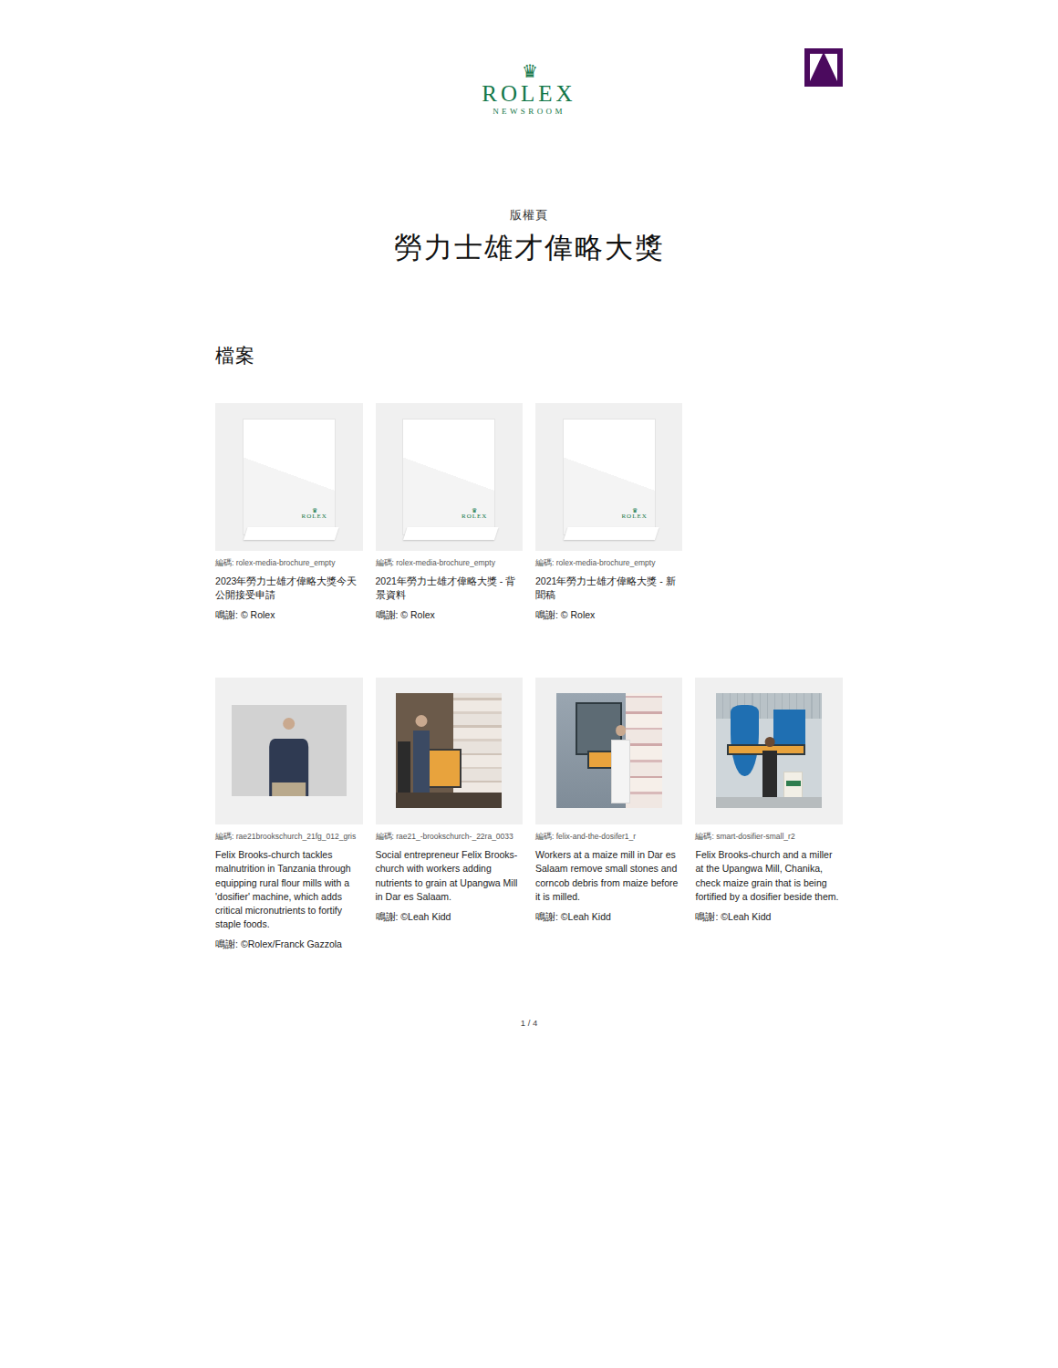♛ ROLEX NEWSROOM
版權頁
勞力士雄才偉略大獎
檔案
♛ ROLEX
編碼: rolex-media-brochure_empty
2023年勞力士雄才偉略大獎今天公開接受申請
鳴謝: © Rolex
♛ ROLEX
編碼: rolex-media-brochure_empty
2021年勞力士雄才偉略大獎 - 背景資料
鳴謝: © Rolex
♛ ROLEX
編碼: rolex-media-brochure_empty
2021年勞力士雄才偉略大獎 - 新聞稿
鳴謝: © Rolex
編碼: rae21brookschurch_21fg_012_gris
Felix Brooks-church tackles malnutrition in Tanzania through equipping rural flour mills with a 'dosifier' machine, which adds critical micronutrients to fortify staple foods.
鳴謝: ©Rolex/Franck Gazzola
編碼: rae21_-brookschurch-_22ra_0033
Social entrepreneur Felix Brooks-church with workers adding nutrients to grain at Upangwa Mill in Dar es Salaam.
鳴謝: ©Leah Kidd
編碼: felix-and-the-dosifer1_r
Workers at a maize mill in Dar es Salaam remove small stones and corncob debris from maize before it is milled.
鳴謝: ©Leah Kidd
編碼: smart-dosifier-small_r2
Felix Brooks-church and a miller at the Upangwa Mill, Chanika, check maize grain that is being fortified by a dosifier beside them.
鳴謝: ©Leah Kidd
1 / 4